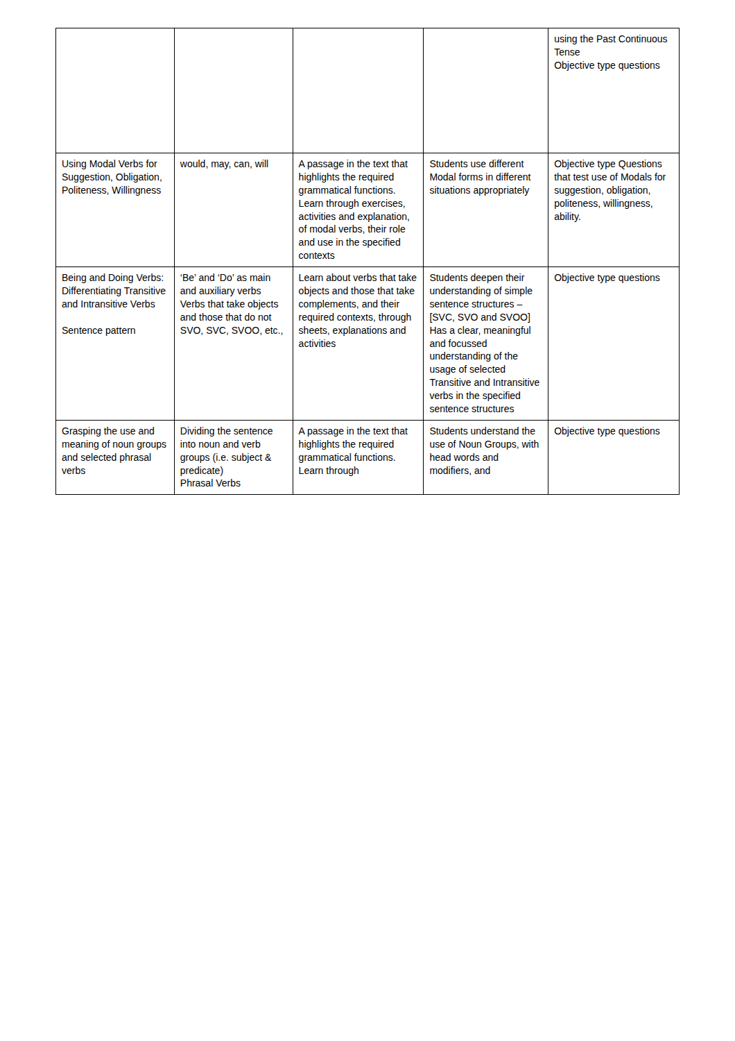| | | | | using the Past Continuous Tense Objective type questions |
| Using Modal Verbs for Suggestion, Obligation, Politeness, Willingness | would, may, can, will | A passage in the text that highlights the required grammatical functions. Learn through exercises, activities and explanation, of modal verbs, their role and use in the specified contexts | Students use different Modal forms in different situations appropriately | Objective type Questions that test use of Modals for suggestion, obligation, politeness, willingness, ability. |
| Being and Doing Verbs: Differentiating Transitive and Intransitive Verbs Sentence pattern | ‘Be’ and ‘Do’ as main and auxiliary verbs Verbs that take objects and those that do not SVO, SVC, SVOO, etc., | Learn about verbs that take objects and those that take complements, and their required contexts, through sheets, explanations and activities | Students deepen their understanding of simple sentence structures – [SVC, SVO and SVOO] Has a clear, meaningful and focussed understanding of the usage of selected Transitive and Intransitive verbs in the specified sentence structures | Objective type questions |
| Grasping the use and meaning of noun groups and selected phrasal verbs | Dividing the sentence into noun and verb groups (i.e. subject & predicate) Phrasal Verbs | A passage in the text that highlights the required grammatical functions. Learn through | Students understand the use of Noun Groups, with head words and modifiers, and | Objective type questions |